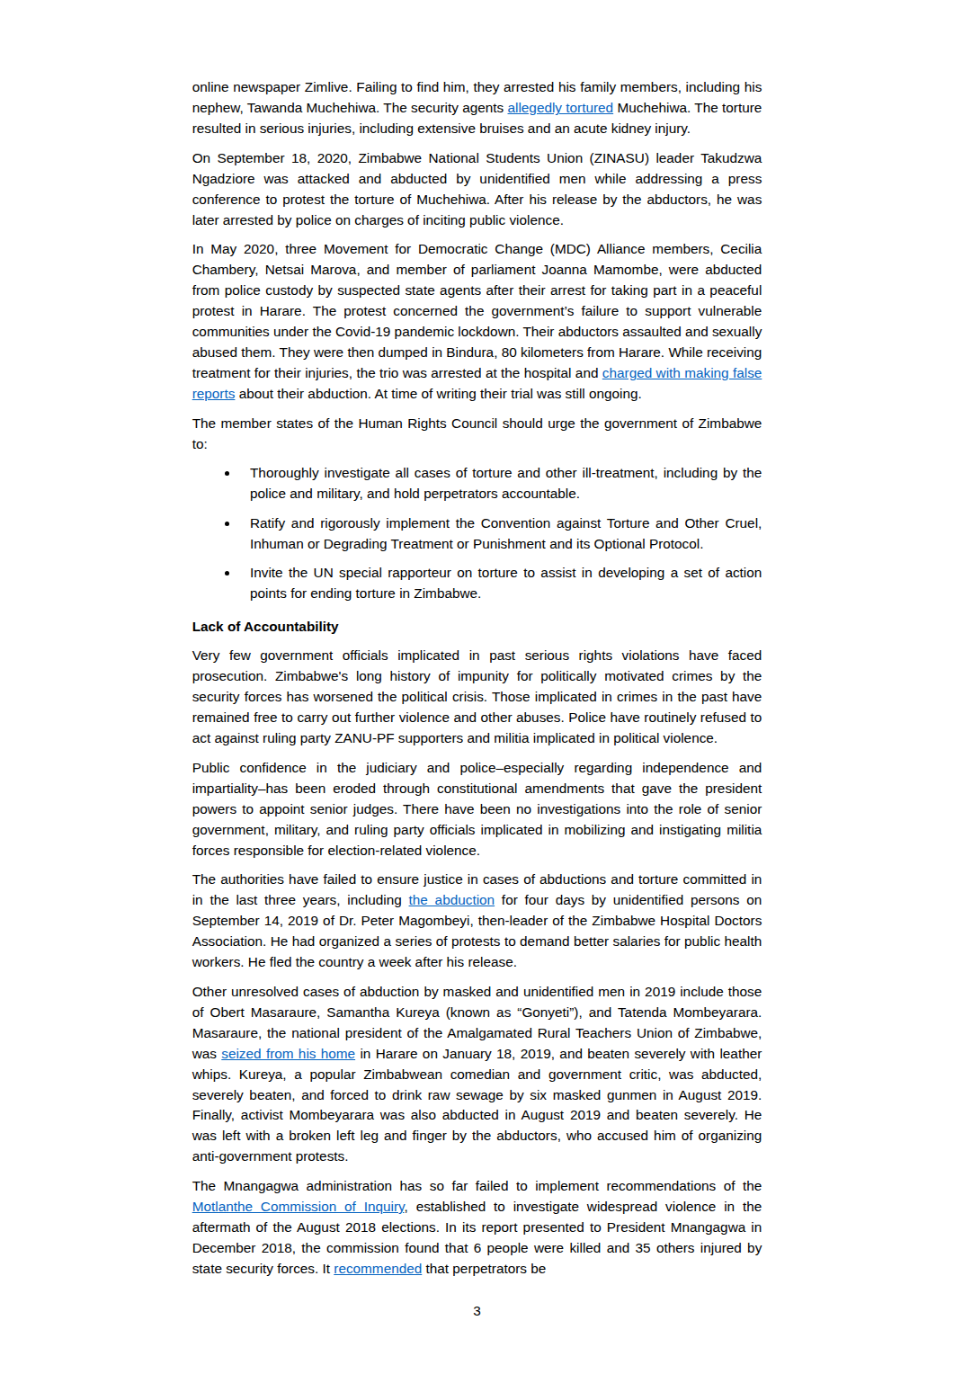online newspaper Zimlive. Failing to find him, they arrested his family members, including his nephew, Tawanda Muchehiwa. The security agents allegedly tortured Muchehiwa. The torture resulted in serious injuries, including extensive bruises and an acute kidney injury.
On September 18, 2020, Zimbabwe National Students Union (ZINASU) leader Takudzwa Ngadziore was attacked and abducted by unidentified men while addressing a press conference to protest the torture of Muchehiwa. After his release by the abductors, he was later arrested by police on charges of inciting public violence.
In May 2020, three Movement for Democratic Change (MDC) Alliance members, Cecilia Chambery, Netsai Marova, and member of parliament Joanna Mamombe, were abducted from police custody by suspected state agents after their arrest for taking part in a peaceful protest in Harare. The protest concerned the government’s failure to support vulnerable communities under the Covid-19 pandemic lockdown. Their abductors assaulted and sexually abused them. They were then dumped in Bindura, 80 kilometers from Harare. While receiving treatment for their injuries, the trio was arrested at the hospital and charged with making false reports about their abduction. At time of writing their trial was still ongoing.
The member states of the Human Rights Council should urge the government of Zimbabwe to:
Thoroughly investigate all cases of torture and other ill-treatment, including by the police and military, and hold perpetrators accountable.
Ratify and rigorously implement the Convention against Torture and Other Cruel, Inhuman or Degrading Treatment or Punishment and its Optional Protocol.
Invite the UN special rapporteur on torture to assist in developing a set of action points for ending torture in Zimbabwe.
Lack of Accountability
Very few government officials implicated in past serious rights violations have faced prosecution. Zimbabwe's long history of impunity for politically motivated crimes by the security forces has worsened the political crisis. Those implicated in crimes in the past have remained free to carry out further violence and other abuses. Police have routinely refused to act against ruling party ZANU-PF supporters and militia implicated in political violence.
Public confidence in the judiciary and police–especially regarding independence and impartiality–has been eroded through constitutional amendments that gave the president powers to appoint senior judges. There have been no investigations into the role of senior government, military, and ruling party officials implicated in mobilizing and instigating militia forces responsible for election-related violence.
The authorities have failed to ensure justice in cases of abductions and torture committed in in the last three years, including the abduction for four days by unidentified persons on September 14, 2019 of Dr. Peter Magombeyi, then-leader of the Zimbabwe Hospital Doctors Association. He had organized a series of protests to demand better salaries for public health workers. He fled the country a week after his release.
Other unresolved cases of abduction by masked and unidentified men in 2019 include those of Obert Masaraure, Samantha Kureya (known as “Gonyeti”), and Tatenda Mombeyarara. Masaraure, the national president of the Amalgamated Rural Teachers Union of Zimbabwe, was seized from his home in Harare on January 18, 2019, and beaten severely with leather whips. Kureya, a popular Zimbabwean comedian and government critic, was abducted, severely beaten, and forced to drink raw sewage by six masked gunmen in August 2019. Finally, activist Mombeyarara was also abducted in August 2019 and beaten severely. He was left with a broken left leg and finger by the abductors, who accused him of organizing anti-government protests.
The Mnangagwa administration has so far failed to implement recommendations of the Motlanthe Commission of Inquiry, established to investigate widespread violence in the aftermath of the August 2018 elections. In its report presented to President Mnangagwa in December 2018, the commission found that 6 people were killed and 35 others injured by state security forces. It recommended that perpetrators be
3